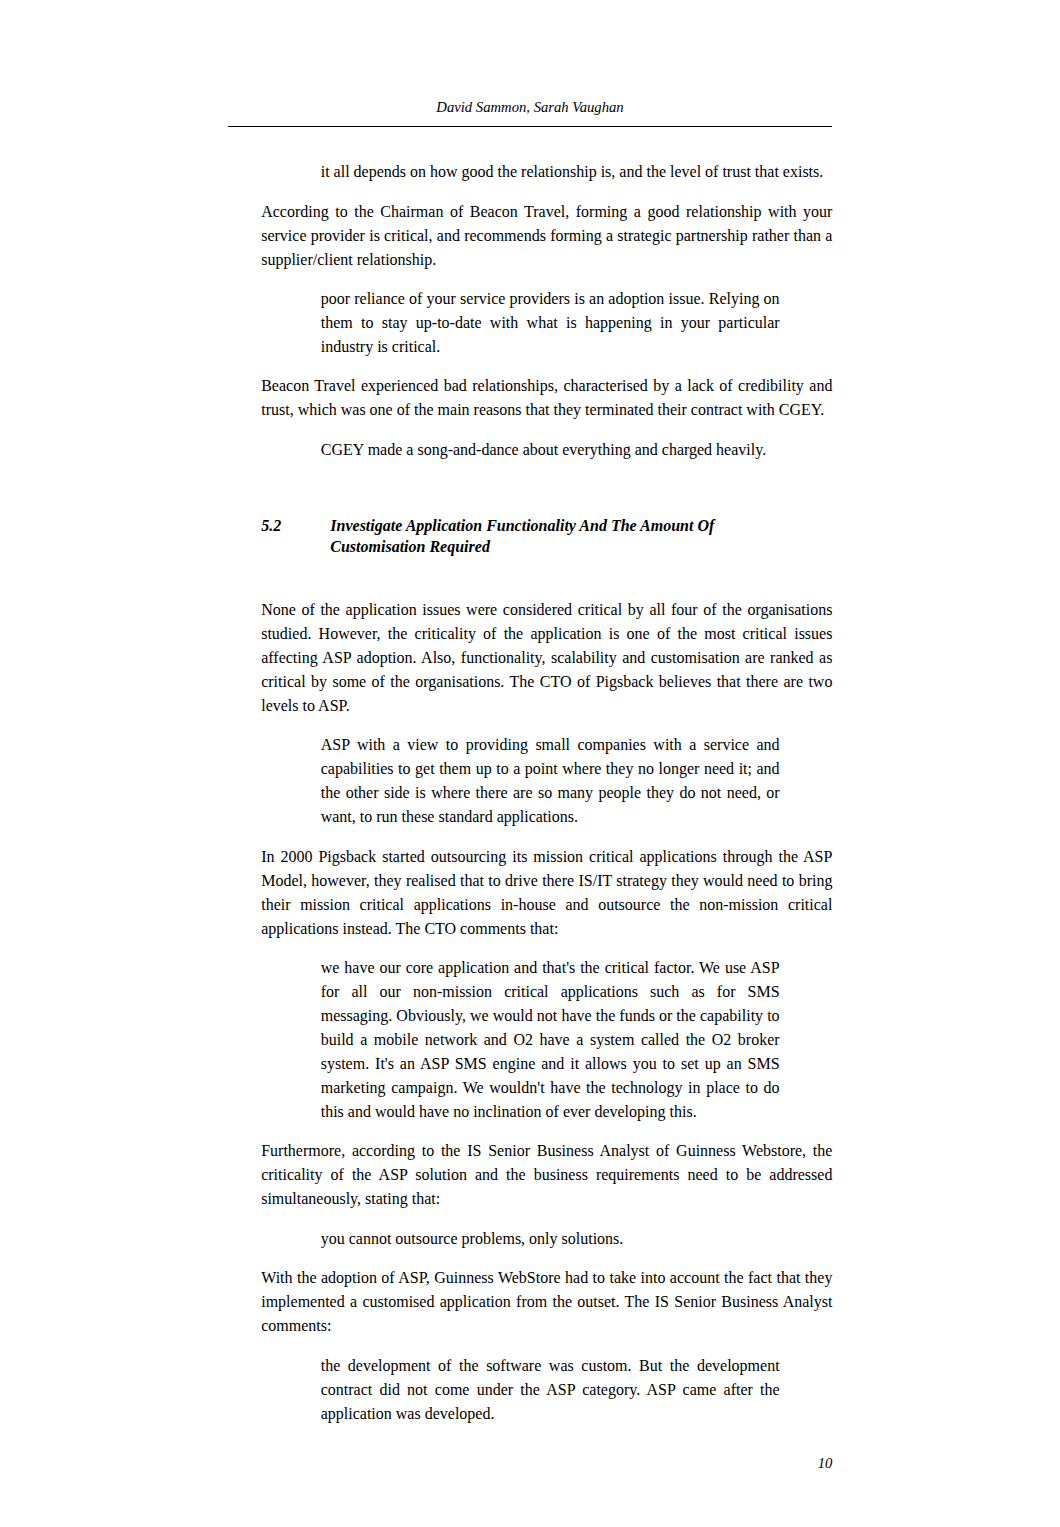David Sammon, Sarah Vaughan
it all depends on how good the relationship is, and the level of trust that exists.
According to the Chairman of Beacon Travel, forming a good relationship with your service provider is critical, and recommends forming a strategic partnership rather than a supplier/client relationship.
poor reliance of your service providers is an adoption issue. Relying on them to stay up-to-date with what is happening in your particular industry is critical.
Beacon Travel experienced bad relationships, characterised by a lack of credibility and trust, which was one of the main reasons that they terminated their contract with CGEY.
CGEY made a song-and-dance about everything and charged heavily.
5.2 Investigate Application Functionality And The Amount Of Customisation Required
None of the application issues were considered critical by all four of the organisations studied. However, the criticality of the application is one of the most critical issues affecting ASP adoption. Also, functionality, scalability and customisation are ranked as critical by some of the organisations. The CTO of Pigsback believes that there are two levels to ASP.
ASP with a view to providing small companies with a service and capabilities to get them up to a point where they no longer need it; and the other side is where there are so many people they do not need, or want, to run these standard applications.
In 2000 Pigsback started outsourcing its mission critical applications through the ASP Model, however, they realised that to drive there IS/IT strategy they would need to bring their mission critical applications in-house and outsource the non-mission critical applications instead. The CTO comments that:
we have our core application and that's the critical factor. We use ASP for all our non-mission critical applications such as for SMS messaging. Obviously, we would not have the funds or the capability to build a mobile network and O2 have a system called the O2 broker system. It's an ASP SMS engine and it allows you to set up an SMS marketing campaign. We wouldn't have the technology in place to do this and would have no inclination of ever developing this.
Furthermore, according to the IS Senior Business Analyst of Guinness Webstore, the criticality of the ASP solution and the business requirements need to be addressed simultaneously, stating that:
you cannot outsource problems, only solutions.
With the adoption of ASP, Guinness WebStore had to take into account the fact that they implemented a customised application from the outset. The IS Senior Business Analyst comments:
the development of the software was custom. But the development contract did not come under the ASP category. ASP came after the application was developed.
10